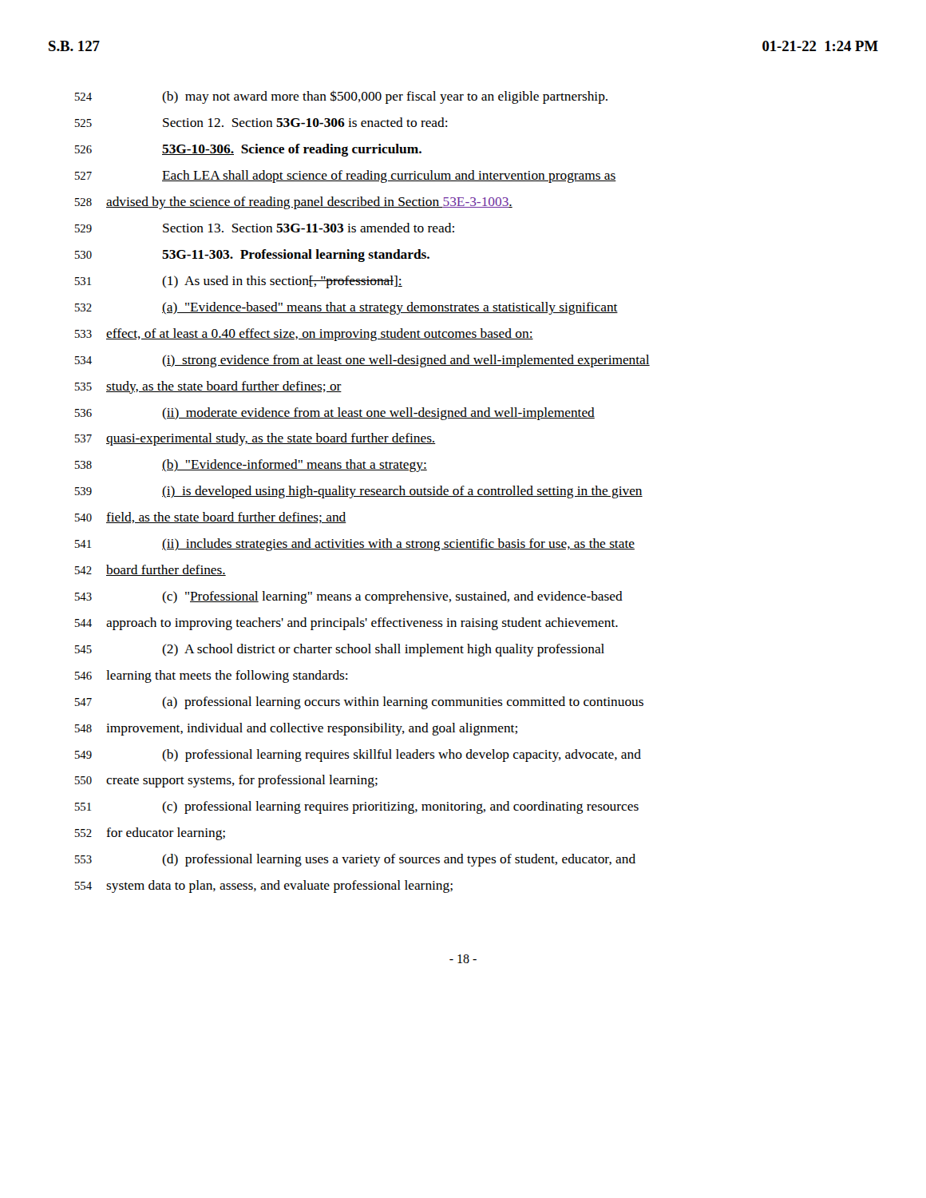S.B. 127 01-21-22 1:24 PM
524(b) may not award more than $500,000 per fiscal year to an eligible partnership.
525 Section 12. Section 53G-10-306 is enacted to read:
52653G-10-306. Science of reading curriculum.
527 Each LEA shall adopt science of reading curriculum and intervention programs as
528 advised by the science of reading panel described in Section 53E-3-1003.
529 Section 13. Section 53G-11-303 is amended to read:
53053G-11-303. Professional learning standards.
531(1) As used in this section[, "professional]:
532(a) "Evidence-based" means that a strategy demonstrates a statistically significant
533 effect, of at least a 0.40 effect size, on improving student outcomes based on:
534(i) strong evidence from at least one well-designed and well-implemented experimental
535 study, as the state board further defines; or
536(ii) moderate evidence from at least one well-designed and well-implemented
537 quasi-experimental study, as the state board further defines.
538(b) "Evidence-informed" means that a strategy:
539(i) is developed using high-quality research outside of a controlled setting in the given
540 field, as the state board further defines; and
541(ii) includes strategies and activities with a strong scientific basis for use, as the state
542 board further defines.
543(c) "Professional learning" means a comprehensive, sustained, and evidence-based
544 approach to improving teachers' and principals' effectiveness in raising student achievement.
545(2) A school district or charter school shall implement high quality professional
546 learning that meets the following standards:
547(a) professional learning occurs within learning communities committed to continuous
548 improvement, individual and collective responsibility, and goal alignment;
549(b) professional learning requires skillful leaders who develop capacity, advocate, and
550 create support systems, for professional learning;
551(c) professional learning requires prioritizing, monitoring, and coordinating resources
552 for educator learning;
553(d) professional learning uses a variety of sources and types of student, educator, and
554 system data to plan, assess, and evaluate professional learning;
- 18 -